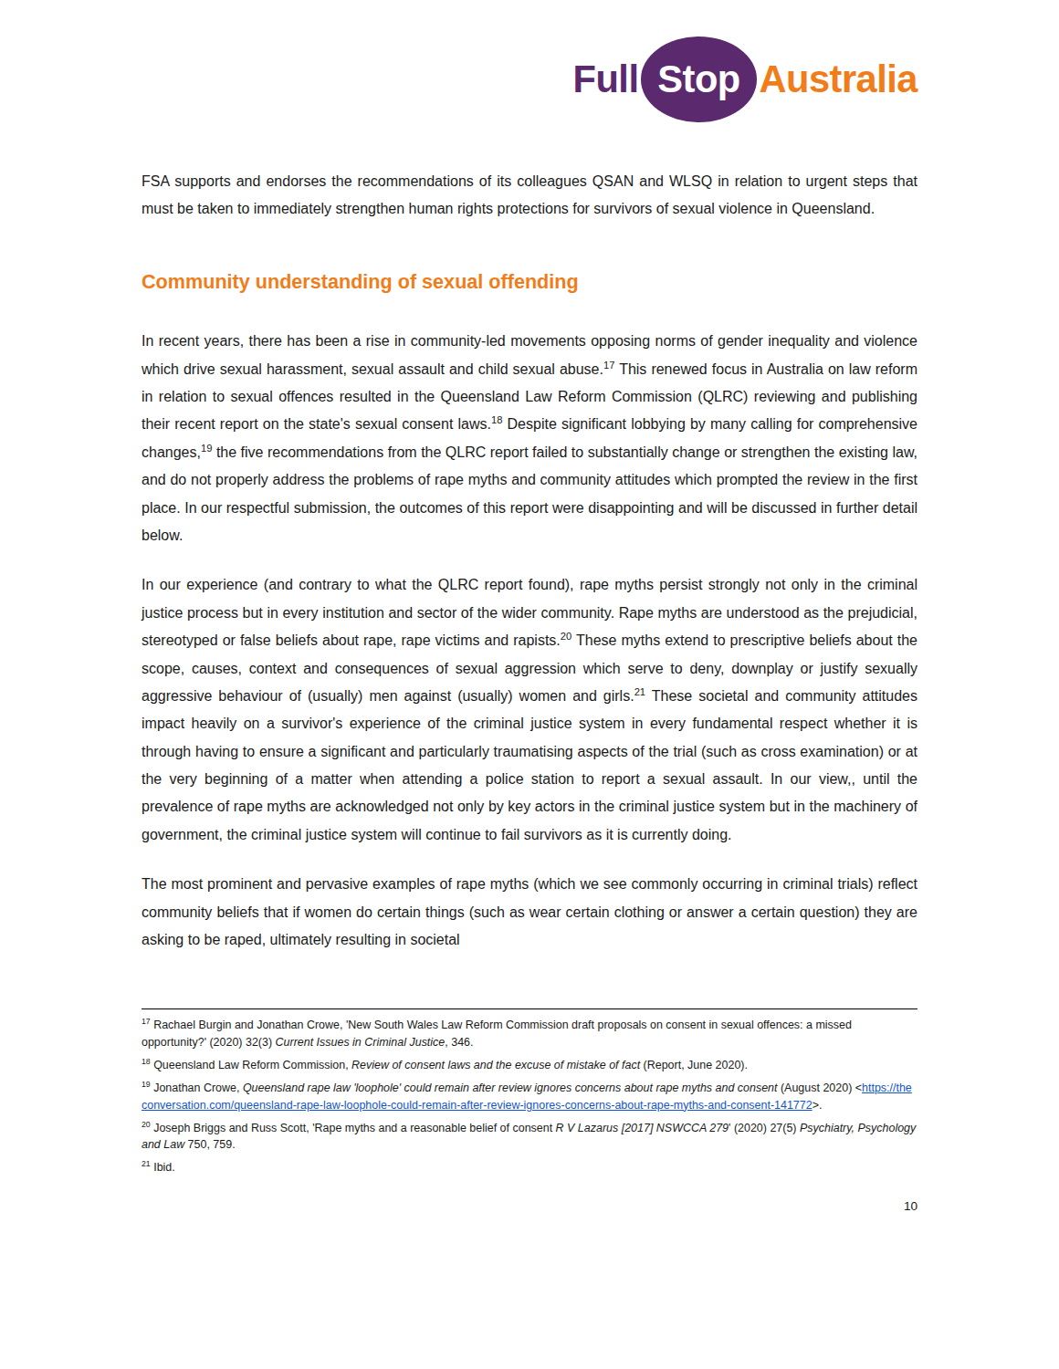Full Stop Australia
FSA supports and endorses the recommendations of its colleagues QSAN and WLSQ in relation to urgent steps that must be taken to immediately strengthen human rights protections for survivors of sexual violence in Queensland.
Community understanding of sexual offending
In recent years, there has been a rise in community-led movements opposing norms of gender inequality and violence which drive sexual harassment, sexual assault and child sexual abuse.17 This renewed focus in Australia on law reform in relation to sexual offences resulted in the Queensland Law Reform Commission (QLRC) reviewing and publishing their recent report on the state's sexual consent laws.18 Despite significant lobbying by many calling for comprehensive changes,19 the five recommendations from the QLRC report failed to substantially change or strengthen the existing law, and do not properly address the problems of rape myths and community attitudes which prompted the review in the first place. In our respectful submission, the outcomes of this report were disappointing and will be discussed in further detail below.
In our experience (and contrary to what the QLRC report found), rape myths persist strongly not only in the criminal justice process but in every institution and sector of the wider community. Rape myths are understood as the prejudicial, stereotyped or false beliefs about rape, rape victims and rapists.20 These myths extend to prescriptive beliefs about the scope, causes, context and consequences of sexual aggression which serve to deny, downplay or justify sexually aggressive behaviour of (usually) men against (usually) women and girls.21 These societal and community attitudes impact heavily on a survivor's experience of the criminal justice system in every fundamental respect whether it is through having to ensure a significant and particularly traumatising aspects of the trial (such as cross examination) or at the very beginning of a matter when attending a police station to report a sexual assault. In our view,, until the prevalence of rape myths are acknowledged not only by key actors in the criminal justice system but in the machinery of government, the criminal justice system will continue to fail survivors as it is currently doing.
The most prominent and pervasive examples of rape myths (which we see commonly occurring in criminal trials) reflect community beliefs that if women do certain things (such as wear certain clothing or answer a certain question) they are asking to be raped, ultimately resulting in societal
17 Rachael Burgin and Jonathan Crowe, 'New South Wales Law Reform Commission draft proposals on consent in sexual offences: a missed opportunity?' (2020) 32(3) Current Issues in Criminal Justice, 346.
18 Queensland Law Reform Commission, Review of consent laws and the excuse of mistake of fact (Report, June 2020).
19 Jonathan Crowe, Queensland rape law 'loophole' could remain after review ignores concerns about rape myths and consent (August 2020) <https://theconversation.com/queensland-rape-law-loophole-could-remain-after-review-ignores-concerns-about-rape-myths-and-consent-141772>.
20 Joseph Briggs and Russ Scott, 'Rape myths and a reasonable belief of consent R V Lazarus [2017] NSWCCA 279' (2020) 27(5) Psychiatry, Psychology and Law 750, 759.
21 Ibid.
10